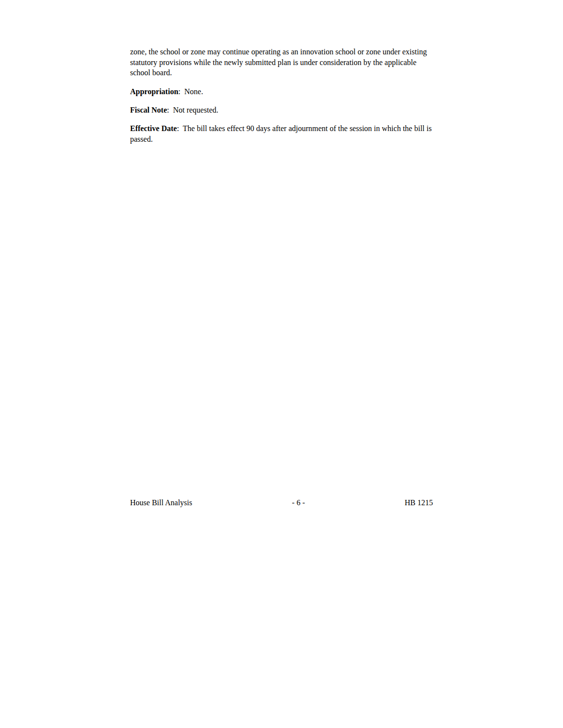zone, the school or zone may continue operating as an innovation school or zone under existing statutory provisions while the newly submitted plan is under consideration by the applicable school board.
Appropriation: None.
Fiscal Note: Not requested.
Effective Date: The bill takes effect 90 days after adjournment of the session in which the bill is passed.
House Bill Analysis
- 6 -
HB 1215